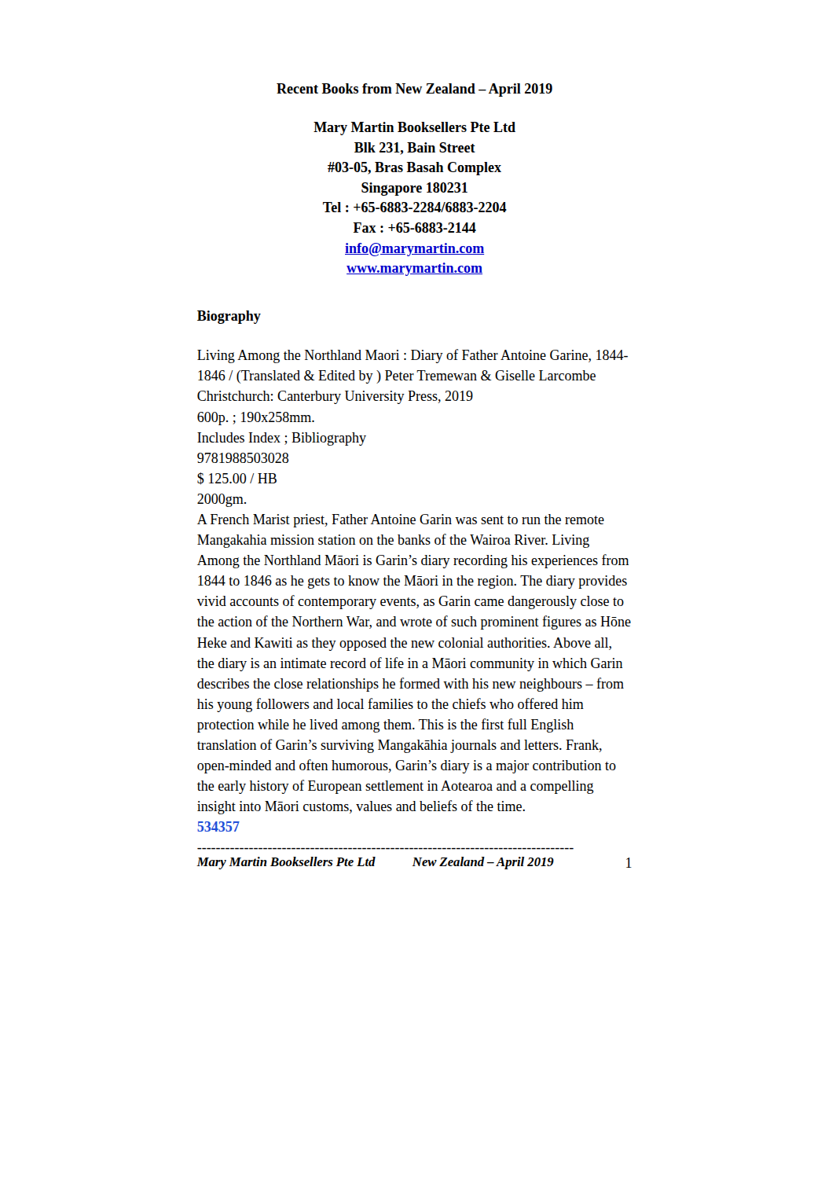Recent Books from New Zealand – April 2019
Mary Martin Booksellers Pte Ltd
Blk 231, Bain Street
#03-05, Bras Basah Complex
Singapore 180231
Tel : +65-6883-2284/6883-2204
Fax : +65-6883-2144
info@marymartin.com
www.marymartin.com
Biography
Living Among the Northland Maori : Diary of Father Antoine Garine, 1844-1846 / (Translated & Edited by ) Peter Tremewan & Giselle Larcombe
Christchurch: Canterbury University Press, 2019
600p. ; 190x258mm.
Includes Index ; Bibliography
9781988503028
$ 125.00 / HB
2000gm.
A French Marist priest, Father Antoine Garin was sent to run the remote Mangakahia mission station on the banks of the Wairoa River. Living Among the Northland Māori is Garin’s diary recording his experiences from 1844 to 1846 as he gets to know the Māori in the region. The diary provides vivid accounts of contemporary events, as Garin came dangerously close to the action of the Northern War, and wrote of such prominent figures as Hōne Heke and Kawiti as they opposed the new colonial authorities. Above all, the diary is an intimate record of life in a Māori community in which Garin describes the close relationships he formed with his new neighbours – from his young followers and local families to the chiefs who offered him protection while he lived among them. This is the first full English translation of Garin’s surviving Mangakāhia journals and letters. Frank, open-minded and often humorous, Garin’s diary is a major contribution to the early history of European settlement in Aotearoa and a compelling insight into Māori customs, values and beliefs of the time.
534357
--------------------------------------------------------------------------------
Mary Martin Booksellers Pte Ltd New Zealand – April 2019 1